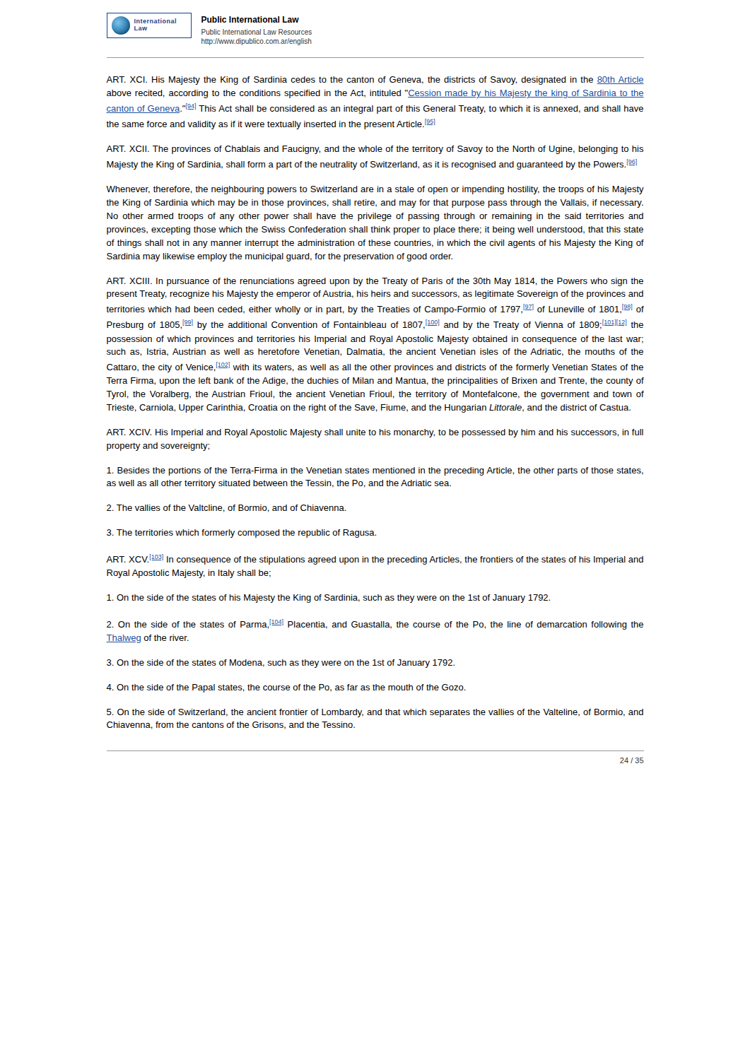International
Law
Public International Law
Public International Law Resources
http://www.dipublico.com.ar/english
ART. XCI. His Majesty the King of Sardinia cedes to the canton of Geneva, the districts of Savoy, designated in the 80th Article above recited, according to the conditions specified in the Act, intituled "Cession made by his Majesty the king of Sardinia to the canton of Geneva."[94] This Act shall be considered as an integral part of this General Treaty, to which it is annexed, and shall have the same force and validity as if it were textually inserted in the present Article.[95]
ART. XCII. The provinces of Chablais and Faucigny, and the whole of the territory of Savoy to the North of Ugine, belonging to his Majesty the King of Sardinia, shall form a part of the neutrality of Switzerland, as it is recognised and guaranteed by the Powers.[96]
Whenever, therefore, the neighbouring powers to Switzerland are in a stale of open or impending hostility, the troops of his Majesty the King of Sardinia which may be in those provinces, shall retire, and may for that purpose pass through the Vallais, if necessary. No other armed troops of any other power shall have the privilege of passing through or remaining in the said territories and provinces, excepting those which the Swiss Confederation shall think proper to place there; it being well understood, that this state of things shall not in any manner interrupt the administration of these countries, in which the civil agents of his Majesty the King of Sardinia may likewise employ the municipal guard, for the preservation of good order.
ART. XCIII. In pursuance of the renunciations agreed upon by the Treaty of Paris of the 30th May 1814, the Powers who sign the present Treaty, recognize his Majesty the emperor of Austria, his heirs and successors, as legitimate Sovereign of the provinces and territories which had been ceded, either wholly or in part, by the Treaties of Campo-Formio of 1797,[97] of Luneville of 1801,[98] of Presburg of 1805,[99] by the additional Convention of Fontainbleau of 1807,[100] and by the Treaty of Vienna of 1809;[101][12] the possession of which provinces and territories his Imperial and Royal Apostolic Majesty obtained in consequence of the last war; such as, Istria, Austrian as well as heretofore Venetian, Dalmatia, the ancient Venetian isles of the Adriatic, the mouths of the Cattaro, the city of Venice,[102] with its waters, as well as all the other provinces and districts of the formerly Venetian States of the Terra Firma, upon the left bank of the Adige, the duchies of Milan and Mantua, the principalities of Brixen and Trente, the county of Tyrol, the Voralberg, the Austrian Frioul, the ancient Venetian Frioul, the territory of Montefalcone, the government and town of Trieste, Carniola, Upper Carinthia, Croatia on the right of the Save, Fiume, and the Hungarian Littorale, and the district of Castua.
ART. XCIV. His Imperial and Royal Apostolic Majesty shall unite to his monarchy, to be possessed by him and his successors, in full property and sovereignty;
1. Besides the portions of the Terra-Firma in the Venetian states mentioned in the preceding Article, the other parts of those states, as well as all other territory situated between the Tessin, the Po, and the Adriatic sea.
2. The vallies of the Valtcline, of Bormio, and of Chiavenna.
3. The territories which formerly composed the republic of Ragusa.
ART. XCV.[103] In consequence of the stipulations agreed upon in the preceding Articles, the frontiers of the states of his Imperial and Royal Apostolic Majesty, in Italy shall be;
1. On the side of the states of his Majesty the King of Sardinia, such as they were on the 1st of January 1792.
2. On the side of the states of Parma,[104] Placentia, and Guastalla, the course of the Po, the line of demarcation following the Thalweg of the river.
3. On the side of the states of Modena, such as they were on the 1st of January 1792.
4. On the side of the Papal states, the course of the Po, as far as the mouth of the Gozo.
5. On the side of Switzerland, the ancient frontier of Lombardy, and that which separates the vallies of the Valteline, of Bormio, and Chiavenna, from the cantons of the Grisons, and the Tessino.
24 / 35